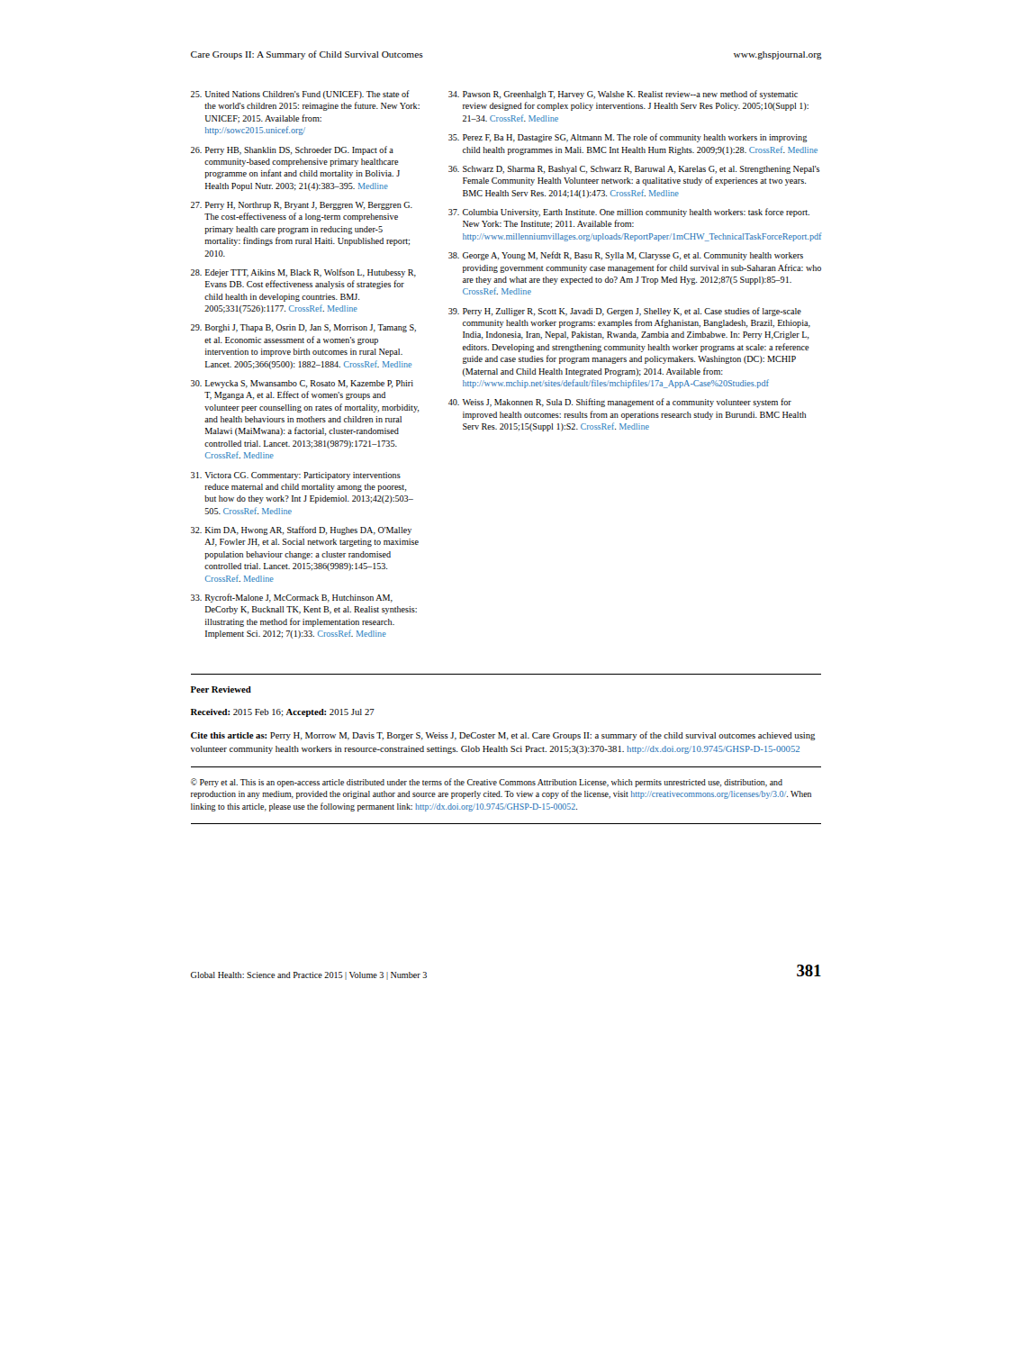Care Groups II: A Summary of Child Survival Outcomes www.ghspjournal.org
25. United Nations Children's Fund (UNICEF). The state of the world's children 2015: reimagine the future. New York: UNICEF; 2015. Available from: http://sowc2015.unicef.org/
26. Perry HB, Shanklin DS, Schroeder DG. Impact of a community-based comprehensive primary healthcare programme on infant and child mortality in Bolivia. J Health Popul Nutr. 2003; 21(4):383–395. Medline
27. Perry H, Northrup R, Bryant J, Berggren W, Berggren G. The cost-effectiveness of a long-term comprehensive primary health care program in reducing under-5 mortality: findings from rural Haiti. Unpublished report; 2010.
28. Edejer TTT, Aikins M, Black R, Wolfson L, Hutubessy R, Evans DB. Cost effectiveness analysis of strategies for child health in developing countries. BMJ. 2005;331(7526):1177. CrossRef. Medline
29. Borghi J, Thapa B, Osrin D, Jan S, Morrison J, Tamang S, et al. Economic assessment of a women's group intervention to improve birth outcomes in rural Nepal. Lancet. 2005;366(9500): 1882–1884. CrossRef. Medline
30. Lewycka S, Mwansambo C, Rosato M, Kazembe P, Phiri T, Mganga A, et al. Effect of women's groups and volunteer peer counselling on rates of mortality, morbidity, and health behaviours in mothers and children in rural Malawi (MaiMwana): a factorial, cluster-randomised controlled trial. Lancet. 2013;381(9879):1721–1735. CrossRef. Medline
31. Victora CG. Commentary: Participatory interventions reduce maternal and child mortality among the poorest, but how do they work? Int J Epidemiol. 2013;42(2):503–505. CrossRef. Medline
32. Kim DA, Hwong AR, Stafford D, Hughes DA, O'Malley AJ, Fowler JH, et al. Social network targeting to maximise population behaviour change: a cluster randomised controlled trial. Lancet. 2015;386(9989):145–153. CrossRef. Medline
33. Rycroft-Malone J, McCormack B, Hutchinson AM, DeCorby K, Bucknall TK, Kent B, et al. Realist synthesis: illustrating the method for implementation research. Implement Sci. 2012; 7(1):33. CrossRef. Medline
34. Pawson R, Greenhalgh T, Harvey G, Walshe K. Realist review--a new method of systematic review designed for complex policy interventions. J Health Serv Res Policy. 2005;10(Suppl 1): 21–34. CrossRef. Medline
35. Perez F, Ba H, Dastagire SG, Altmann M. The role of community health workers in improving child health programmes in Mali. BMC Int Health Hum Rights. 2009;9(1):28. CrossRef. Medline
36. Schwarz D, Sharma R, Bashyal C, Schwarz R, Baruwal A, Karelas G, et al. Strengthening Nepal's Female Community Health Volunteer network: a qualitative study of experiences at two years. BMC Health Serv Res. 2014;14(1):473. CrossRef. Medline
37. Columbia University, Earth Institute. One million community health workers: task force report. New York: The Institute; 2011. Available from: http://www.millenniumvillages.org/uploads/ReportPaper/1mCHW_TechnicalTaskForceReport.pdf
38. George A, Young M, Nefdt R, Basu R, Sylla M, Clarysse G, et al. Community health workers providing government community case management for child survival in sub-Saharan Africa: who are they and what are they expected to do? Am J Trop Med Hyg. 2012;87(5 Suppl):85–91. CrossRef. Medline
39. Perry H, Zulliger R, Scott K, Javadi D, Gergen J, Shelley K, et al. Case studies of large-scale community health worker programs: examples from Afghanistan, Bangladesh, Brazil, Ethiopia, India, Indonesia, Iran, Nepal, Pakistan, Rwanda, Zambia and Zimbabwe. In: Perry H,Crigler L, editors. Developing and strengthening community health worker programs at scale: a reference guide and case studies for program managers and policymakers. Washington (DC): MCHIP (Maternal and Child Health Integrated Program); 2014. Available from: http://www.mchip.net/sites/default/files/mchipfiles/17a_AppA-Case%20Studies.pdf
40. Weiss J, Makonnen R, Sula D. Shifting management of a community volunteer system for improved health outcomes: results from an operations research study in Burundi. BMC Health Serv Res. 2015;15(Suppl 1):S2. CrossRef. Medline
Peer Reviewed
Received: 2015 Feb 16; Accepted: 2015 Jul 27
Cite this article as: Perry H, Morrow M, Davis T, Borger S, Weiss J, DeCoster M, et al. Care Groups II: a summary of the child survival outcomes achieved using volunteer community health workers in resource-constrained settings. Glob Health Sci Pract. 2015;3(3):370-381. http://dx.doi.org/10.9745/GHSP-D-15-00052
© Perry et al. This is an open-access article distributed under the terms of the Creative Commons Attribution License, which permits unrestricted use, distribution, and reproduction in any medium, provided the original author and source are properly cited. To view a copy of the license, visit http://creativecommons.org/licenses/by/3.0/. When linking to this article, please use the following permanent link: http://dx.doi.org/10.9745/GHSP-D-15-00052.
Global Health: Science and Practice 2015 | Volume 3 | Number 3 381